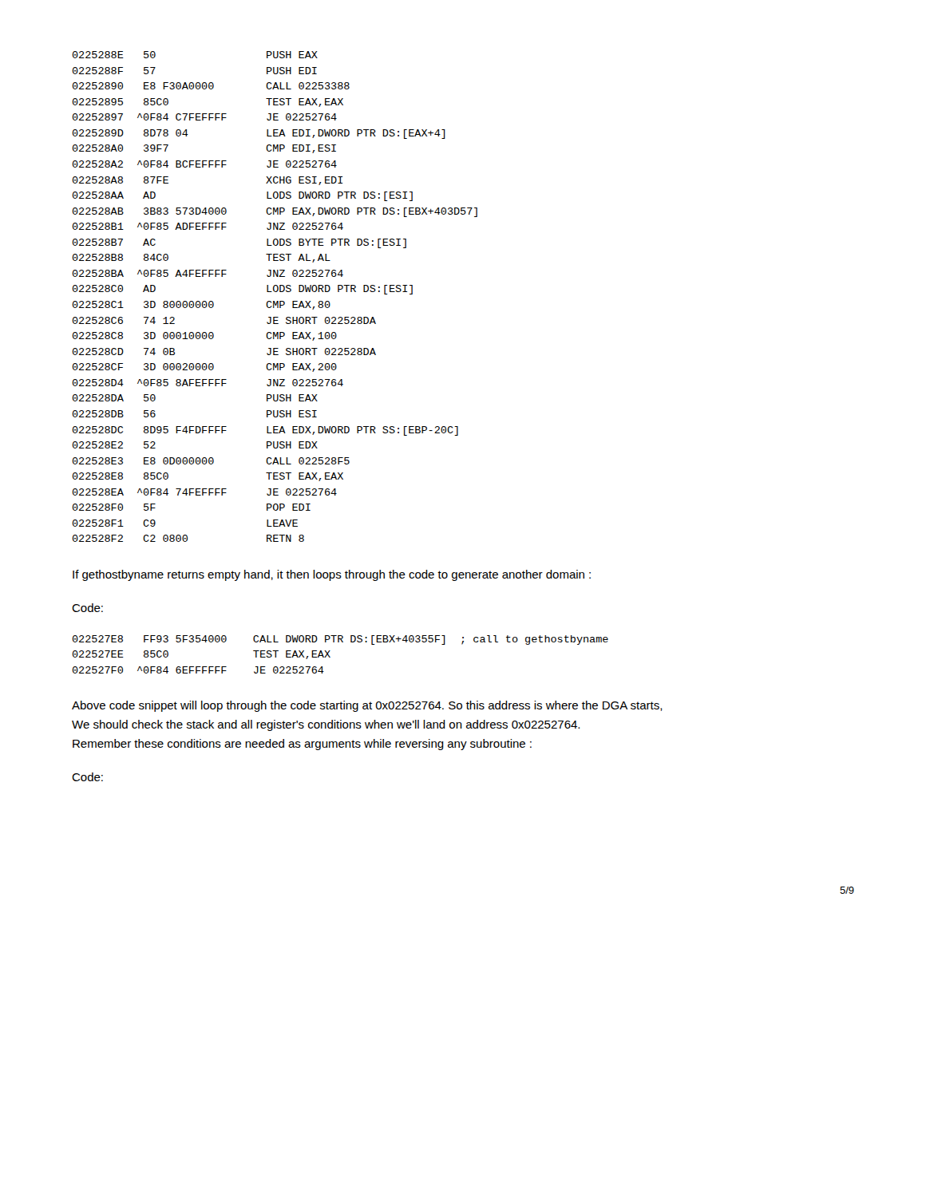0225288E   50                 PUSH EAX
0225288F   57                 PUSH EDI
02252890   E8 F30A0000        CALL 02253388
02252895   85C0               TEST EAX,EAX
02252897  ^0F84 C7FEFFFF      JE 02252764
0225289D   8D78 04            LEA EDI,DWORD PTR DS:[EAX+4]
022528A0   39F7               CMP EDI,ESI
022528A2  ^0F84 BCFEFFFF      JE 02252764
022528A8   87FE               XCHG ESI,EDI
022528AA   AD                 LODS DWORD PTR DS:[ESI]
022528AB   3B83 573D4000      CMP EAX,DWORD PTR DS:[EBX+403D57]
022528B1  ^0F85 ADFEFFFF      JNZ 02252764
022528B7   AC                 LODS BYTE PTR DS:[ESI]
022528B8   84C0               TEST AL,AL
022528BA  ^0F85 A4FEFFFF      JNZ 02252764
022528C0   AD                 LODS DWORD PTR DS:[ESI]
022528C1   3D 80000000        CMP EAX,80
022528C6   74 12              JE SHORT 022528DA
022528C8   3D 00010000        CMP EAX,100
022528CD   74 0B              JE SHORT 022528DA
022528CF   3D 00020000        CMP EAX,200
022528D4  ^0F85 8AFEFFFF      JNZ 02252764
022528DA   50                 PUSH EAX
022528DB   56                 PUSH ESI
022528DC   8D95 F4FDFFFF      LEA EDX,DWORD PTR SS:[EBP-20C]
022528E2   52                 PUSH EDX
022528E3   E8 0D000000        CALL 022528F5
022528E8   85C0               TEST EAX,EAX
022528EA  ^0F84 74FEFFFF      JE 02252764
022528F0   5F                 POP EDI
022528F1   C9                 LEAVE
022528F2   C2 0800            RETN 8
If gethostbyname returns empty hand, it then loops through the code to generate another domain :
Code:
022527E8   FF93 5F354000    CALL DWORD PTR DS:[EBX+40355F]  ; call to gethostbyname
022527EE   85C0             TEST EAX,EAX
022527F0  ^0F84 6EFFFFFF    JE 02252764
Above code snippet will loop through the code starting at 0x02252764. So this address is where the DGA starts,
We should check the stack and all register's conditions when we'll land on address 0x02252764.
Remember these conditions are needed as arguments while reversing any subroutine :
Code:
5/9